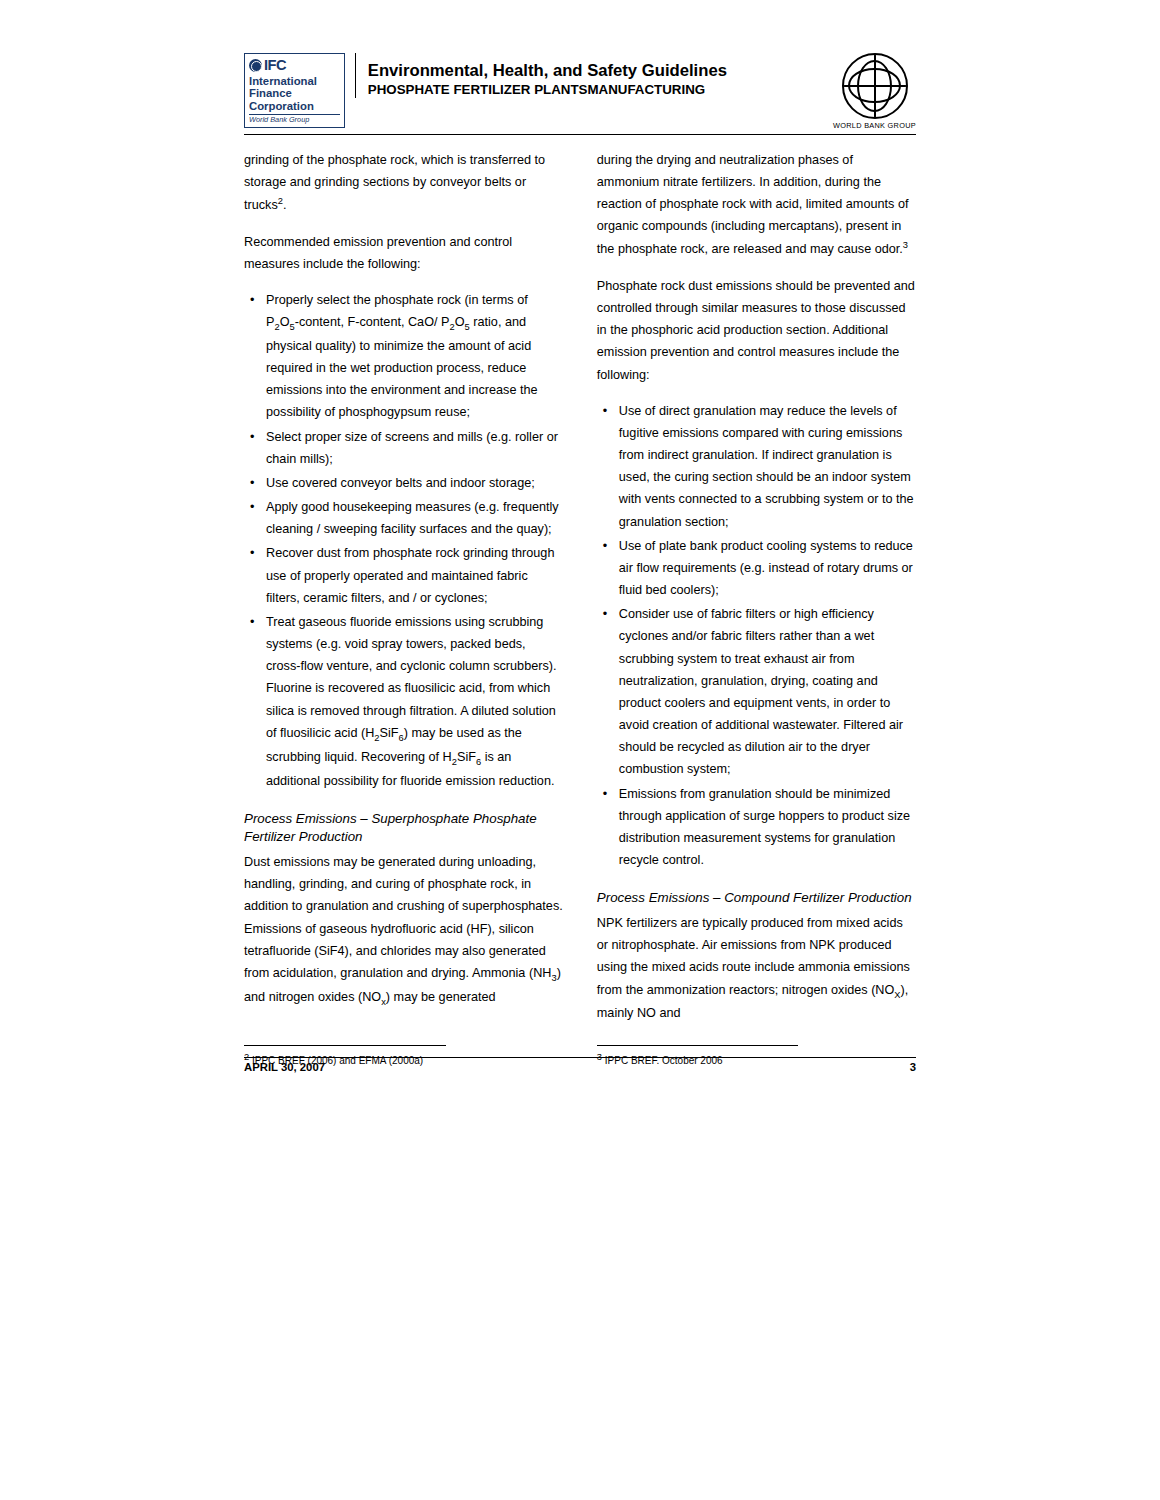IFC
International
Finance
Corporation
World Bank Group
Environmental, Health, and Safety Guidelines
PHOSPHATE FERTILIZER PLANTSMANUFACTURING
WORLD BANK GROUP
grinding of the phosphate rock, which is transferred to storage and grinding sections by conveyor belts or trucks2.
Recommended emission prevention and control measures include the following:
Properly select the phosphate rock (in terms of P2O5-content, F-content, CaO/ P2O5 ratio, and physical quality) to minimize the amount of acid required in the wet production process, reduce emissions into the environment and increase the possibility of phosphogypsum reuse;
Select proper size of screens and mills (e.g. roller or chain mills);
Use covered conveyor belts and indoor storage;
Apply good housekeeping measures (e.g. frequently cleaning / sweeping facility surfaces and the quay);
Recover dust from phosphate rock grinding through use of properly operated and maintained fabric filters, ceramic filters, and / or cyclones;
Treat gaseous fluoride emissions using scrubbing systems (e.g. void spray towers, packed beds, cross-flow venture, and cyclonic column scrubbers). Fluorine is recovered as fluosilicic acid, from which silica is removed through filtration. A diluted solution of fluosilicic acid (H2SiF6) may be used as the scrubbing liquid. Recovering of H2SiF6 is an additional possibility for fluoride emission reduction.
Process Emissions – Superphosphate Phosphate Fertilizer Production
Dust emissions may be generated during unloading, handling, grinding, and curing of phosphate rock, in addition to granulation and crushing of superphosphates. Emissions of gaseous hydrofluoric acid (HF), silicon tetrafluoride (SiF4), and chlorides may also generated from acidulation, granulation and drying. Ammonia (NH3) and nitrogen oxides (NOx) may be generated
during the drying and neutralization phases of ammonium nitrate fertilizers. In addition, during the reaction of phosphate rock with acid, limited amounts of organic compounds (including mercaptans), present in the phosphate rock, are released and may cause odor.3
Phosphate rock dust emissions should be prevented and controlled through similar measures to those discussed in the phosphoric acid production section. Additional emission prevention and control measures include the following:
Use of direct granulation may reduce the levels of fugitive emissions compared with curing emissions from indirect granulation. If indirect granulation is used, the curing section should be an indoor system with vents connected to a scrubbing system or to the granulation section;
Use of plate bank product cooling systems to reduce air flow requirements (e.g. instead of rotary drums or fluid bed coolers);
Consider use of fabric filters or high efficiency cyclones and/or fabric filters rather than a wet scrubbing system to treat exhaust air from neutralization, granulation, drying, coating and product coolers and equipment vents, in order to avoid creation of additional wastewater. Filtered air should be recycled as dilution air to the dryer combustion system;
Emissions from granulation should be minimized through application of surge hoppers to product size distribution measurement systems for granulation recycle control.
Process Emissions – Compound Fertilizer Production
NPK fertilizers are typically produced from mixed acids or nitrophosphate. Air emissions from NPK produced using the mixed acids route include ammonia emissions from the ammonization reactors; nitrogen oxides (NOX), mainly NO and
2 IPPC BREF (2006) and EFMA (2000a)
3 IPPC BREF. October 2006
APRIL 30, 2007 3